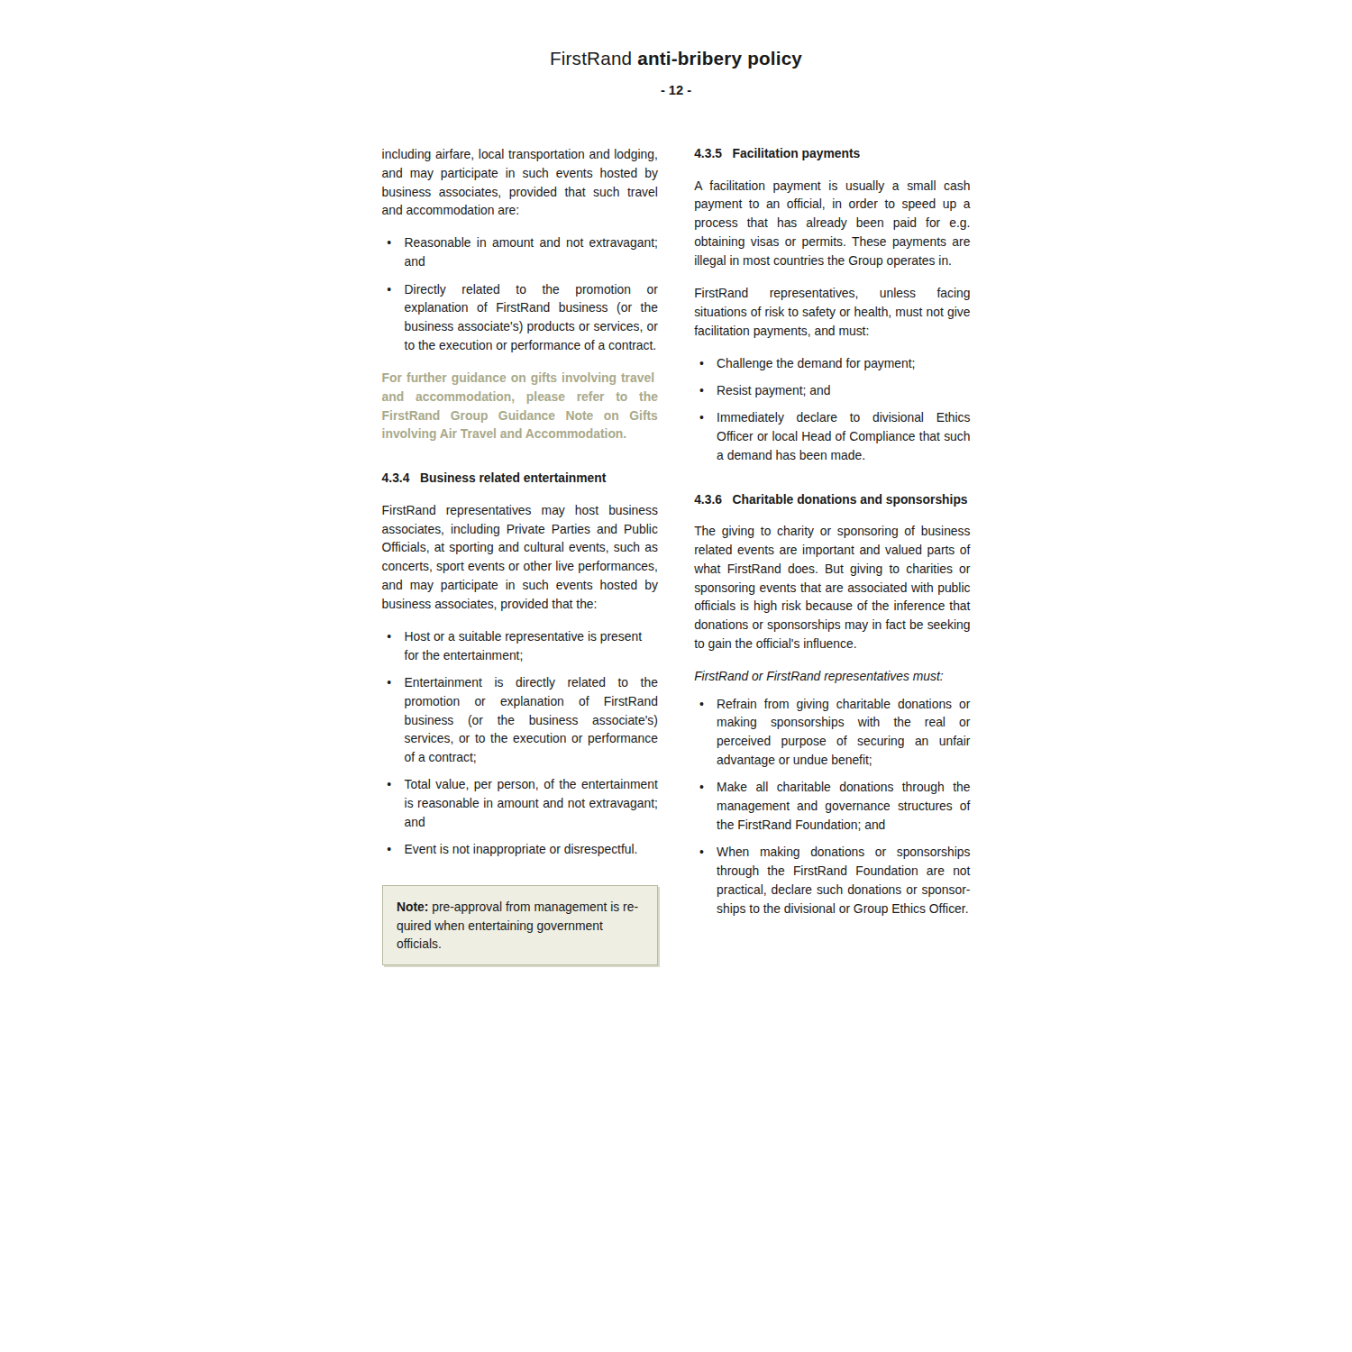FirstRand anti-bribery policy
- 12 -
including airfare, local transportation and lodging, and may participate in such events hosted by business associates, provided that such travel and accommodation are:
Reasonable in amount and not extravagant; and
Directly related to the promotion or explanation of FirstRand business (or the business associate's) products or services, or to the execution or performance of a contract.
For further guidance on gifts involving travel and accommodation, please refer to the FirstRand Group Guidance Note on Gifts involving Air Travel and Accommodation.
4.3.4 Business related entertainment
FirstRand representatives may host business associates, including Private Parties and Public Officials, at sporting and cultural events, such as concerts, sport events or other live performances, and may participate in such events hosted by business associates, provided that the:
Host or a suitable representative is present
for the entertainment;
Entertainment is directly related to the promotion or explanation of FirstRand business (or the business associate's) services, or to the execution or performance of a contract;
Total value, per person, of the entertainment is reasonable in amount and not extravagant; and
Event is not inappropriate or disrespectful.
Note: pre-approval from management is re-quired when entertaining government officials.
4.3.5 Facilitation payments
A facilitation payment is usually a small cash payment to an official, in order to speed up a process that has already been paid for e.g. obtaining visas or permits. These payments are illegal in most countries the Group operates in.
FirstRand representatives, unless facing situations of risk to safety or health, must not give facilitation payments, and must:
Challenge the demand for payment;
Resist payment; and
Immediately declare to divisional Ethics Officer or local Head of Compliance that such a demand has been made.
4.3.6 Charitable donations and sponsorships
The giving to charity or sponsoring of business related events are important and valued parts of what FirstRand does. But giving to charities or sponsoring events that are associated with public officials is high risk because of the inference that donations or sponsorships may in fact be seeking to gain the official's influence.
FirstRand or FirstRand representatives must:
Refrain from giving charitable donations or making sponsorships with the real or perceived purpose of securing an unfair advantage or undue benefit;
Make all charitable donations through the management and governance structures of the FirstRand Foundation; and
When making donations or sponsorships through the FirstRand Foundation are not practical, declare such donations or sponsor-ships to the divisional or Group Ethics Officer.